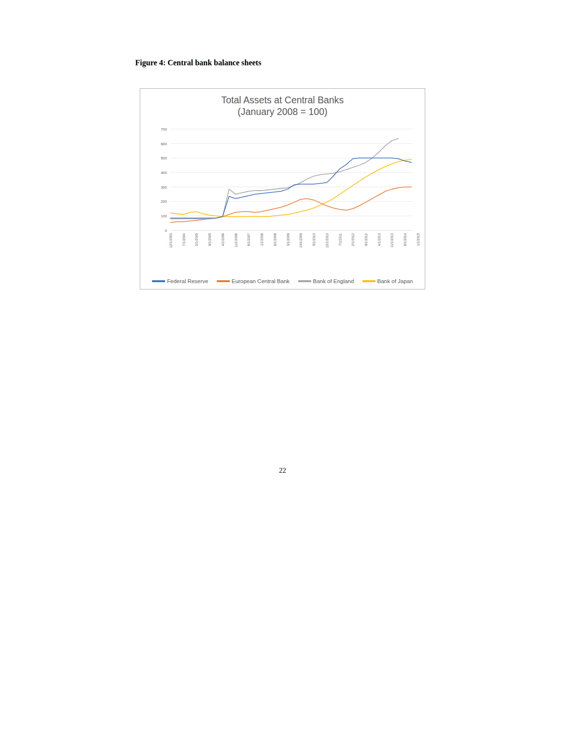Figure 4: Central bank balance sheets
Total Assets at Central Banks
(January 2008 = 100)
700 600 500 400 300 200 100 0 12/1/2003 7/1/2004 2/1/2005 9/1/2005 4/1/2006 11/1/2006 6/1/2007 1/1/2008 8/1/2008 3/1/2009 10/1/2009 5/1/2010 12/1/2010 7/1/2011 2/1/2012 9/1/2012 4/1/2013 11/1/2013 6/1/2014 1/1/2015
Federal Reserve European Central Bank Bank of England Bank of Japan
22